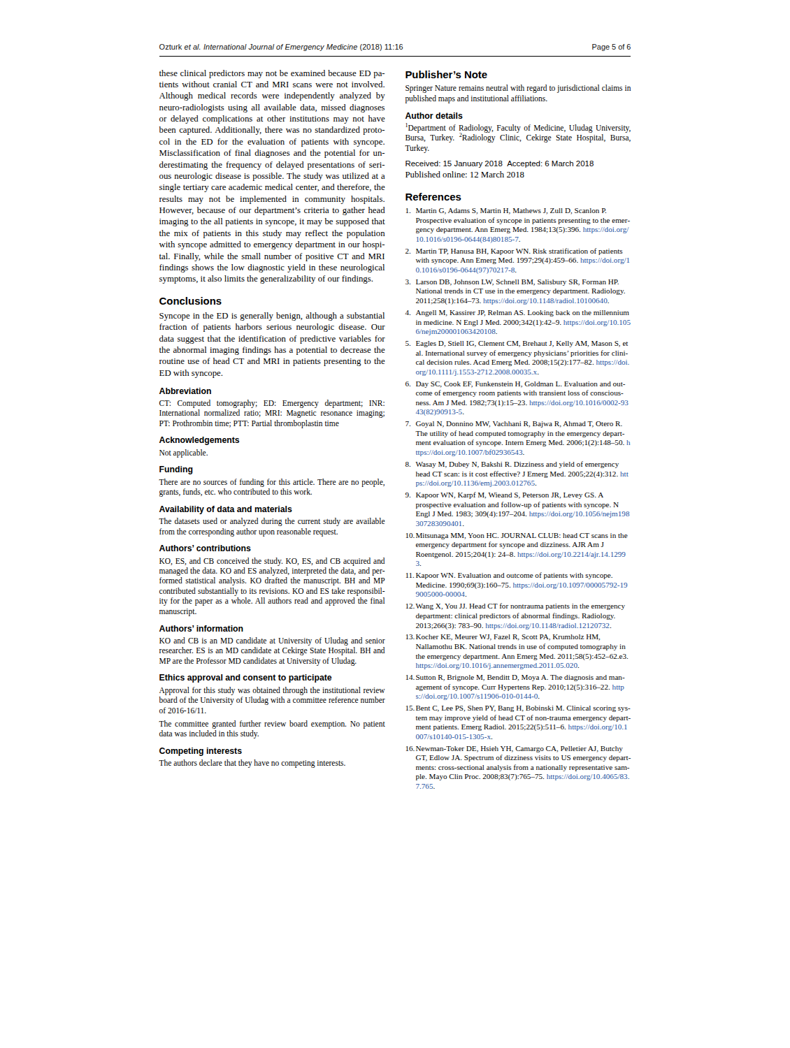Ozturk et al. International Journal of Emergency Medicine (2018) 11:16
Page 5 of 6
these clinical predictors may not be examined because ED patients without cranial CT and MRI scans were not involved. Although medical records were independently analyzed by neuro-radiologists using all available data, missed diagnoses or delayed complications at other institutions may not have been captured. Additionally, there was no standardized protocol in the ED for the evaluation of patients with syncope. Misclassification of final diagnoses and the potential for underestimating the frequency of delayed presentations of serious neurologic disease is possible. The study was utilized at a single tertiary care academic medical center, and therefore, the results may not be implemented in community hospitals. However, because of our department’s criteria to gather head imaging to the all patients in syncope, it may be supposed that the mix of patients in this study may reflect the population with syncope admitted to emergency department in our hospital. Finally, while the small number of positive CT and MRI findings shows the low diagnostic yield in these neurological symptoms, it also limits the generalizability of our findings.
Conclusions
Syncope in the ED is generally benign, although a substantial fraction of patients harbors serious neurologic disease. Our data suggest that the identification of predictive variables for the abnormal imaging findings has a potential to decrease the routine use of head CT and MRI in patients presenting to the ED with syncope.
Abbreviation
CT: Computed tomography; ED: Emergency department; INR: International normalized ratio; MRI: Magnetic resonance imaging; PT: Prothrombin time; PTT: Partial thromboplastin time
Acknowledgements
Not applicable.
Funding
There are no sources of funding for this article. There are no people, grants, funds, etc. who contributed to this work.
Availability of data and materials
The datasets used or analyzed during the current study are available from the corresponding author upon reasonable request.
Authors’ contributions
KO, ES, and CB conceived the study. KO, ES, and CB acquired and managed the data. KO and ES analyzed, interpreted the data, and performed statistical analysis. KO drafted the manuscript. BH and MP contributed substantially to its revisions. KO and ES take responsibility for the paper as a whole. All authors read and approved the final manuscript.
Authors’ information
KO and CB is an MD candidate at University of Uludag and senior researcher. ES is an MD candidate at Cekirge State Hospital. BH and MP are the Professor MD candidates at University of Uludag.
Ethics approval and consent to participate
Approval for this study was obtained through the institutional review board of the University of Uludag with a committee reference number of 2016-16/11.
The committee granted further review board exemption. No patient data was included in this study.
Competing interests
The authors declare that they have no competing interests.
Publisher’s Note
Springer Nature remains neutral with regard to jurisdictional claims in published maps and institutional affiliations.
Author details
1Department of Radiology, Faculty of Medicine, Uludag University, Bursa, Turkey. 2Radiology Clinic, Cekirge State Hospital, Bursa, Turkey.
Received: 15 January 2018 Accepted: 6 March 2018
Published online: 12 March 2018
References
Martin G, Adams S, Martin H, Mathews J, Zull D, Scanlon P. Prospective evaluation of syncope in patients presenting to the emergency department. Ann Emerg Med. 1984;13(5):396. https://doi.org/10.1016/s0196-0644(84)80185-7.
Martin TP, Hanusa BH, Kapoor WN. Risk stratification of patients with syncope. Ann Emerg Med. 1997;29(4):459–66. https://doi.org/10.1016/s0196-0644(97)70217-8.
Larson DB, Johnson LW, Schnell BM, Salisbury SR, Forman HP. National trends in CT use in the emergency department. Radiology. 2011;258(1):164–73. https://doi.org/10.1148/radiol.10100640.
Angell M, Kassirer JP, Relman AS. Looking back on the millennium in medicine. N Engl J Med. 2000;342(1):42–9. https://doi.org/10.1056/nejm200001063420108.
Eagles D, Stiell IG, Clement CM, Brehaut J, Kelly AM, Mason S, et al. International survey of emergency physicians’ priorities for clinical decision rules. Acad Emerg Med. 2008;15(2):177–82. https://doi.org/10.1111/j.1553-2712.2008.00035.x.
Day SC, Cook EF, Funkenstein H, Goldman L. Evaluation and outcome of emergency room patients with transient loss of consciousness. Am J Med. 1982;73(1):15–23. https://doi.org/10.1016/0002-9343(82)90913-5.
Goyal N, Donnino MW, Vachhani R, Bajwa R, Ahmad T, Otero R. The utility of head computed tomography in the emergency department evaluation of syncope. Intern Emerg Med. 2006;1(2):148–50. https://doi.org/10.1007/bf02936543.
Wasay M, Dubey N, Bakshi R. Dizziness and yield of emergency head CT scan: is it cost effective? J Emerg Med. 2005;22(4):312. https://doi.org/10.1136/emj.2003.012765.
Kapoor WN, Karpf M, Wieand S, Peterson JR, Levey GS. A prospective evaluation and follow-up of patients with syncope. N Engl J Med. 1983; 309(4):197–204. https://doi.org/10.1056/nejm198307283090401.
Mitsunaga MM, Yoon HC. JOURNAL CLUB: head CT scans in the emergency department for syncope and dizziness. AJR Am J Roentgenol. 2015;204(1): 24–8. https://doi.org/10.2214/ajr.14.12993.
Kapoor WN. Evaluation and outcome of patients with syncope. Medicine. 1990;69(3):160–75. https://doi.org/10.1097/00005792-199005000-00004.
Wang X, You JJ. Head CT for nontrauma patients in the emergency department: clinical predictors of abnormal findings. Radiology. 2013;266(3): 783–90. https://doi.org/10.1148/radiol.12120732.
Kocher KE, Meurer WJ, Fazel R, Scott PA, Krumholz HM, Nallamothu BK. National trends in use of computed tomography in the emergency department. Ann Emerg Med. 2011;58(5):452–62.e3. https://doi.org/10.1016/j.annemergmed.2011.05.020.
Sutton R, Brignole M, Benditt D, Moya A. The diagnosis and management of syncope. Curr Hypertens Rep. 2010;12(5):316–22. https://doi.org/10.1007/s11906-010-0144-0.
Bent C, Lee PS, Shen PY, Bang H, Bobinski M. Clinical scoring system may improve yield of head CT of non-trauma emergency department patients. Emerg Radiol. 2015;22(5):511–6. https://doi.org/10.1007/s10140-015-1305-x.
Newman-Toker DE, Hsieh YH, Camargo CA, Pelletier AJ, Butchy GT, Edlow JA. Spectrum of dizziness visits to US emergency departments: cross-sectional analysis from a nationally representative sample. Mayo Clin Proc. 2008;83(7):765–75. https://doi.org/10.4065/83.7.765.